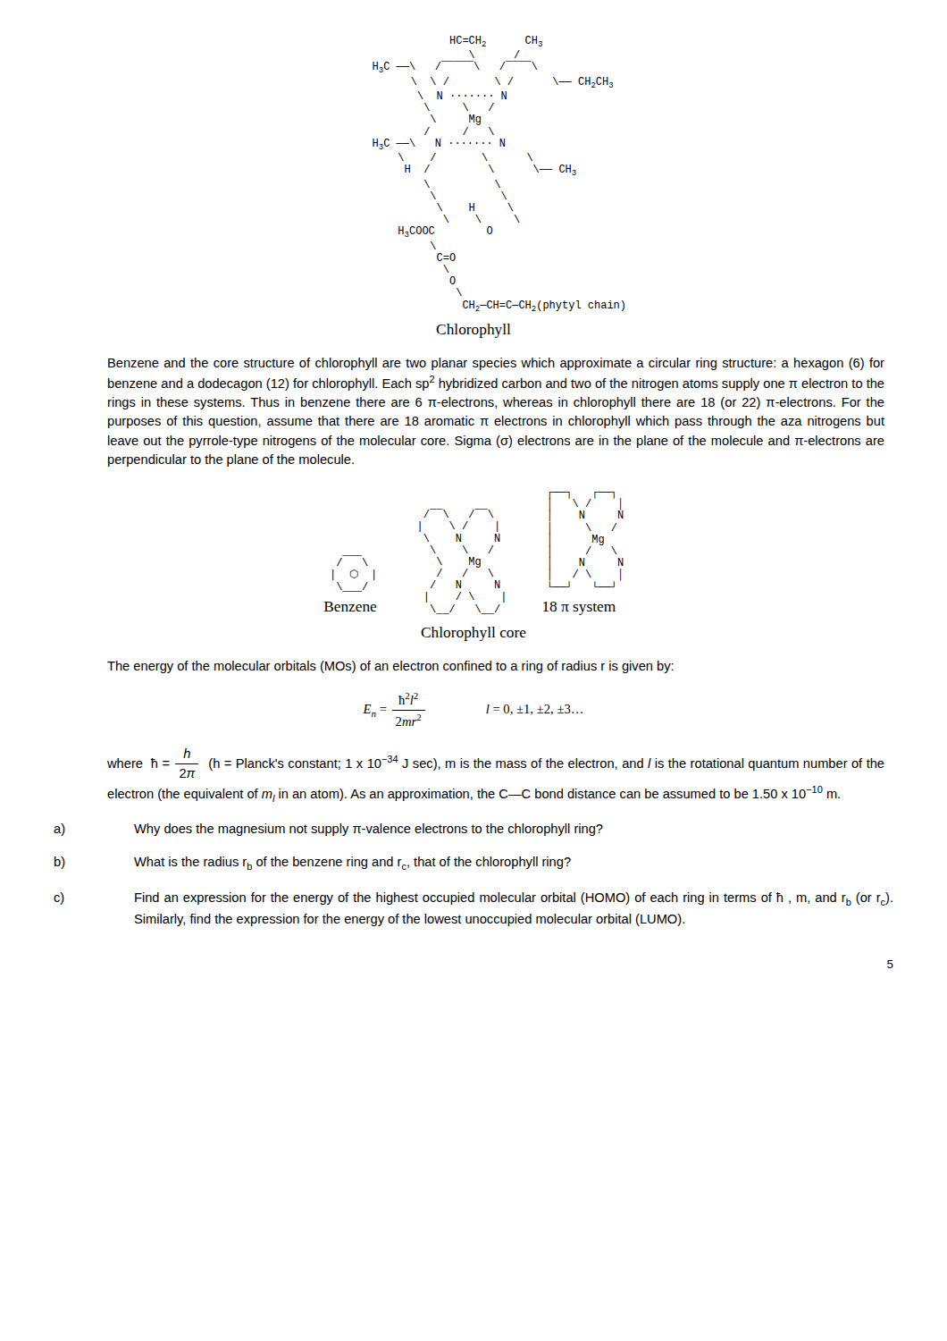HC=CH2 CH3 \ / H3C ——\ /‾‾‾‾‾\ /‾‾‾‾\ \ \ / \ / \—— CH2CH3 \ N ······· N \ \ / \ Mg / / \ H3C ——\ N ······· N \ / \ \ H / \ \—— CH3 \ \ \ \ \ H \ \ \ \ H3COOC O \ C=O \ O \ CH2—CH=C—CH2(phytyl chain)
Chlorophyll
Benzene and the core structure of chlorophyll are two planar species which approximate a circular ring structure: a hexagon (6) for benzene and a dodecagon (12) for chlorophyll. Each sp2 hybridized carbon and two of the nitrogen atoms supply one π electron to the rings in these systems. Thus in benzene there are 6 π-electrons, whereas in chlorophyll there are 18 (or 22) π-electrons. For the purposes of this question, assume that there are 18 aromatic π electrons in chlorophyll which pass through the aza nitrogens but leave out the pyrrole-type nitrogens of the molecular core. Sigma (σ) electrons are in the plane of the molecule and π-electrons are perpendicular to the plane of the molecule.
___ / \ | ⬡ | \___/
Benzene
/‾‾\ /‾‾\ | \ / | \ N N \ \ / \ Mg / / \ / N N | / \ | \__/ \__/
┌──┐ ┌──┐ │ \ / │ │ N N │ \ / │ Mg │ / \ │ N N │ / \ │ └──┘ └──┘
18 π system
Chlorophyll core
The energy of the molecular orbitals (MOs) of an electron confined to a ring of radius r is given by:
En = ħ2l2 2mr2 l = 0, ±1, ±2, ±3…
where ħ = h 2π (h = Planck's constant; 1 x 10−34 J sec), m is the mass of the electron, and l is the rotational quantum number of the electron (the equivalent of ml in an atom). As an approximation, the C—C bond distance can be assumed to be 1.50 x 10−10 m.
a) Why does the magnesium not supply π-valence electrons to the chlorophyll ring?
b) What is the radius rb of the benzene ring and rc, that of the chlorophyll ring?
c) Find an expression for the energy of the highest occupied molecular orbital (HOMO) of each ring in terms of ħ , m, and rb (or rc). Similarly, find the expression for the energy of the lowest unoccupied molecular orbital (LUMO).
5